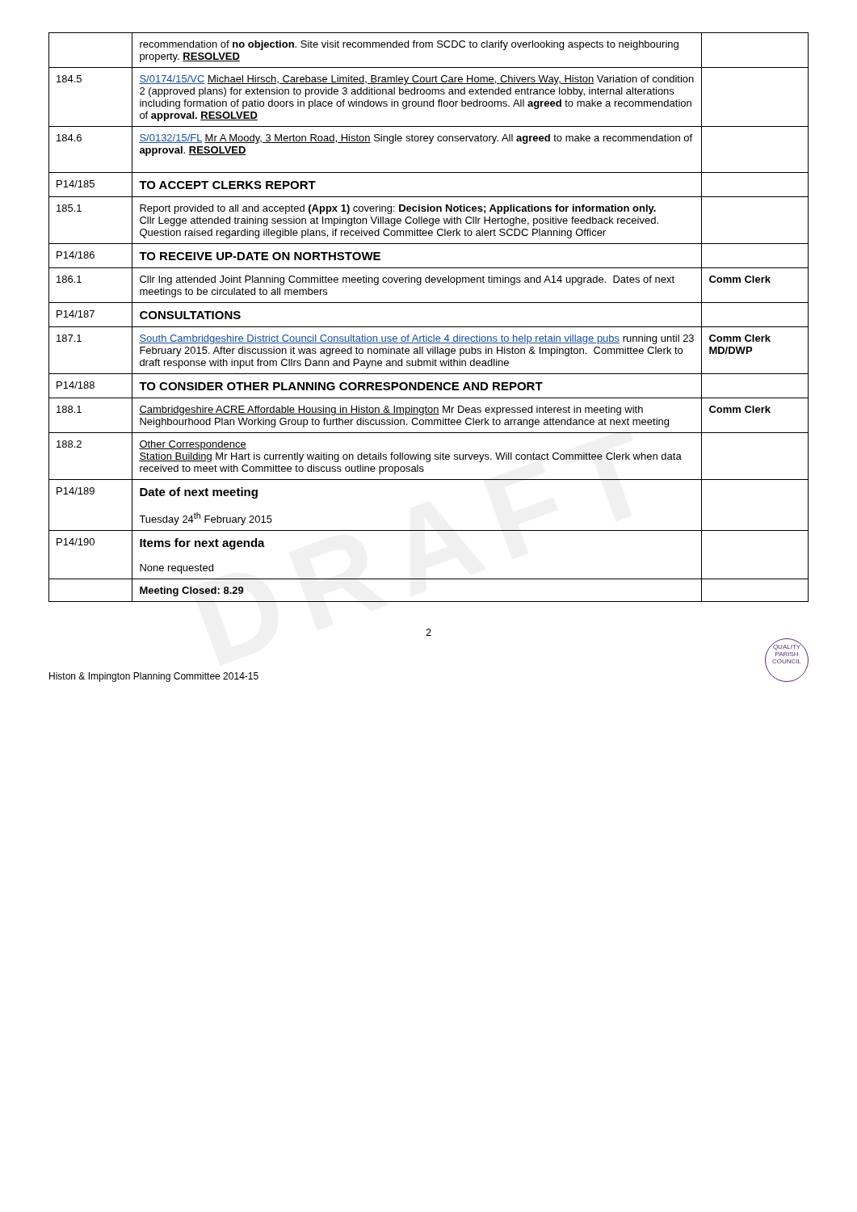DRAFT
| | recommendation of no objection . Site visit recommended from SCDC to clarify overlooking aspects to neighbouring property. RESOLVED | |
| 184.5 | S/0174/15/VC Michael Hirsch, Carebase Limited, Bramley Court Care Home, Chivers Way, Histon Variation of condition 2 (approved plans) for extension to provide 3 additional bedrooms and extended entrance lobby, internal alterations including formation of patio doors in place of windows in ground floor bedrooms. All agreed to make a recommendation of approval. RESOLVED | |
| 184.6 | S/0132/15/FL Mr A Moody, 3 Merton Road, Histon Single storey conservatory. All agreed to make a recommendation of approval . RESOLVED | |
| P14/185 | TO ACCEPT CLERKS REPORT | |
| 185.1 | Report provided to all and accepted (Appx 1) covering: Decision Notices; Applications for information only. Cllr Legge attended training session at Impington Village College with Cllr Hertoghe, positive feedback received. Question raised regarding illegible plans, if received Committee Clerk to alert SCDC Planning Officer | |
| P14/186 | TO RECEIVE UP-DATE ON NORTHSTOWE | |
| 186.1 | Cllr Ing attended Joint Planning Committee meeting covering development timings and A14 upgrade. Dates of next meetings to be circulated to all members | Comm Clerk |
| P14/187 | CONSULTATIONS | |
| 187.1 | South Cambridgeshire District Council Consultation use of Article 4 directions to help retain village pubs running until 23 February 2015. After discussion it was agreed to nominate all village pubs in Histon & Impington. Committee Clerk to draft response with input from Cllrs Dann and Payne and submit within deadline | Comm Clerk MD/DWP |
| P14/188 | TO CONSIDER OTHER PLANNING CORRESPONDENCE AND REPORT | |
| 188.1 | Cambridgeshire ACRE Affordable Housing in Histon & Impington Mr Deas expressed interest in meeting with Neighbourhood Plan Working Group to further discussion. Committee Clerk to arrange attendance at next meeting | Comm Clerk |
| 188.2 | Other Correspondence Station Building Mr Hart is currently waiting on details following site surveys. Will contact Committee Clerk when data received to meet with Committee to discuss outline proposals | |
| P14/189 | Date of next meeting Tuesday 24 th February 2015 | |
| P14/190 | Items for next agenda None requested | |
| | Meeting Closed: 8.29 | |
2
Histon & Impington Planning Committee 2014-15
QUALITY
PARISH
COUNCIL